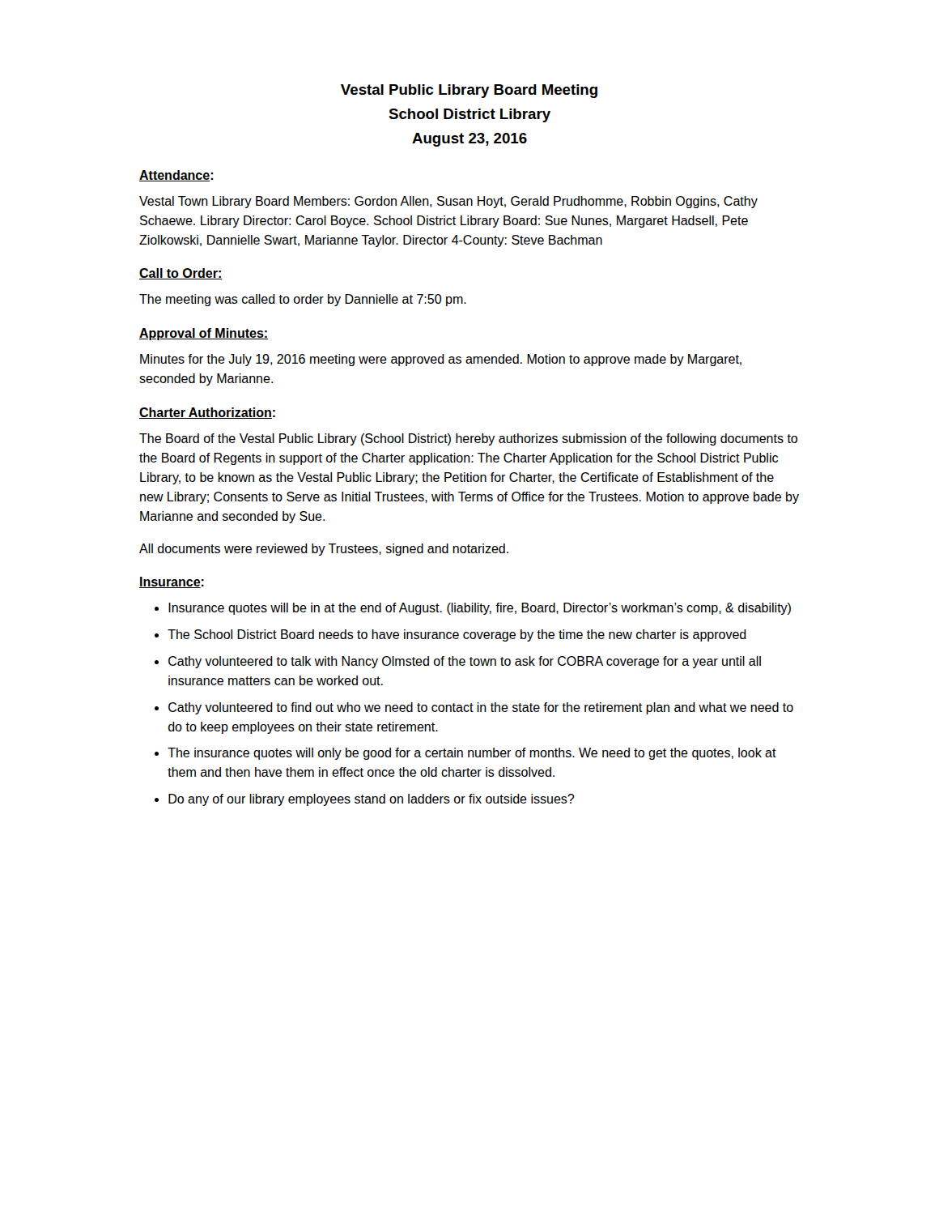Vestal Public Library Board Meeting
School District Library
August 23, 2016
Attendance:
Vestal Town Library Board Members: Gordon Allen, Susan Hoyt, Gerald Prudhomme, Robbin Oggins, Cathy Schaewe. Library Director: Carol Boyce. School District Library Board: Sue Nunes, Margaret Hadsell, Pete Ziolkowski, Dannielle Swart, Marianne Taylor. Director 4-County: Steve Bachman
Call to Order:
The meeting was called to order by Dannielle at 7:50 pm.
Approval of Minutes:
Minutes for the July 19, 2016 meeting were approved as amended. Motion to approve made by Margaret, seconded by Marianne.
Charter Authorization:
The Board of the Vestal Public Library (School District) hereby authorizes submission of the following documents to the Board of Regents in support of the Charter application: The Charter Application for the School District Public Library, to be known as the Vestal Public Library; the Petition for Charter, the Certificate of Establishment of the new Library; Consents to Serve as Initial Trustees, with Terms of Office for the Trustees. Motion to approve bade by Marianne and seconded by Sue.
All documents were reviewed by Trustees, signed and notarized.
Insurance:
Insurance quotes will be in at the end of August. (liability, fire, Board, Director’s workman’s comp, & disability)
The School District Board needs to have insurance coverage by the time the new charter is approved
Cathy volunteered to talk with Nancy Olmsted of the town to ask for COBRA coverage for a year until all insurance matters can be worked out.
Cathy volunteered to find out who we need to contact in the state for the retirement plan and what we need to do to keep employees on their state retirement.
The insurance quotes will only be good for a certain number of months. We need to get the quotes, look at them and then have them in effect once the old charter is dissolved.
Do any of our library employees stand on ladders or fix outside issues?